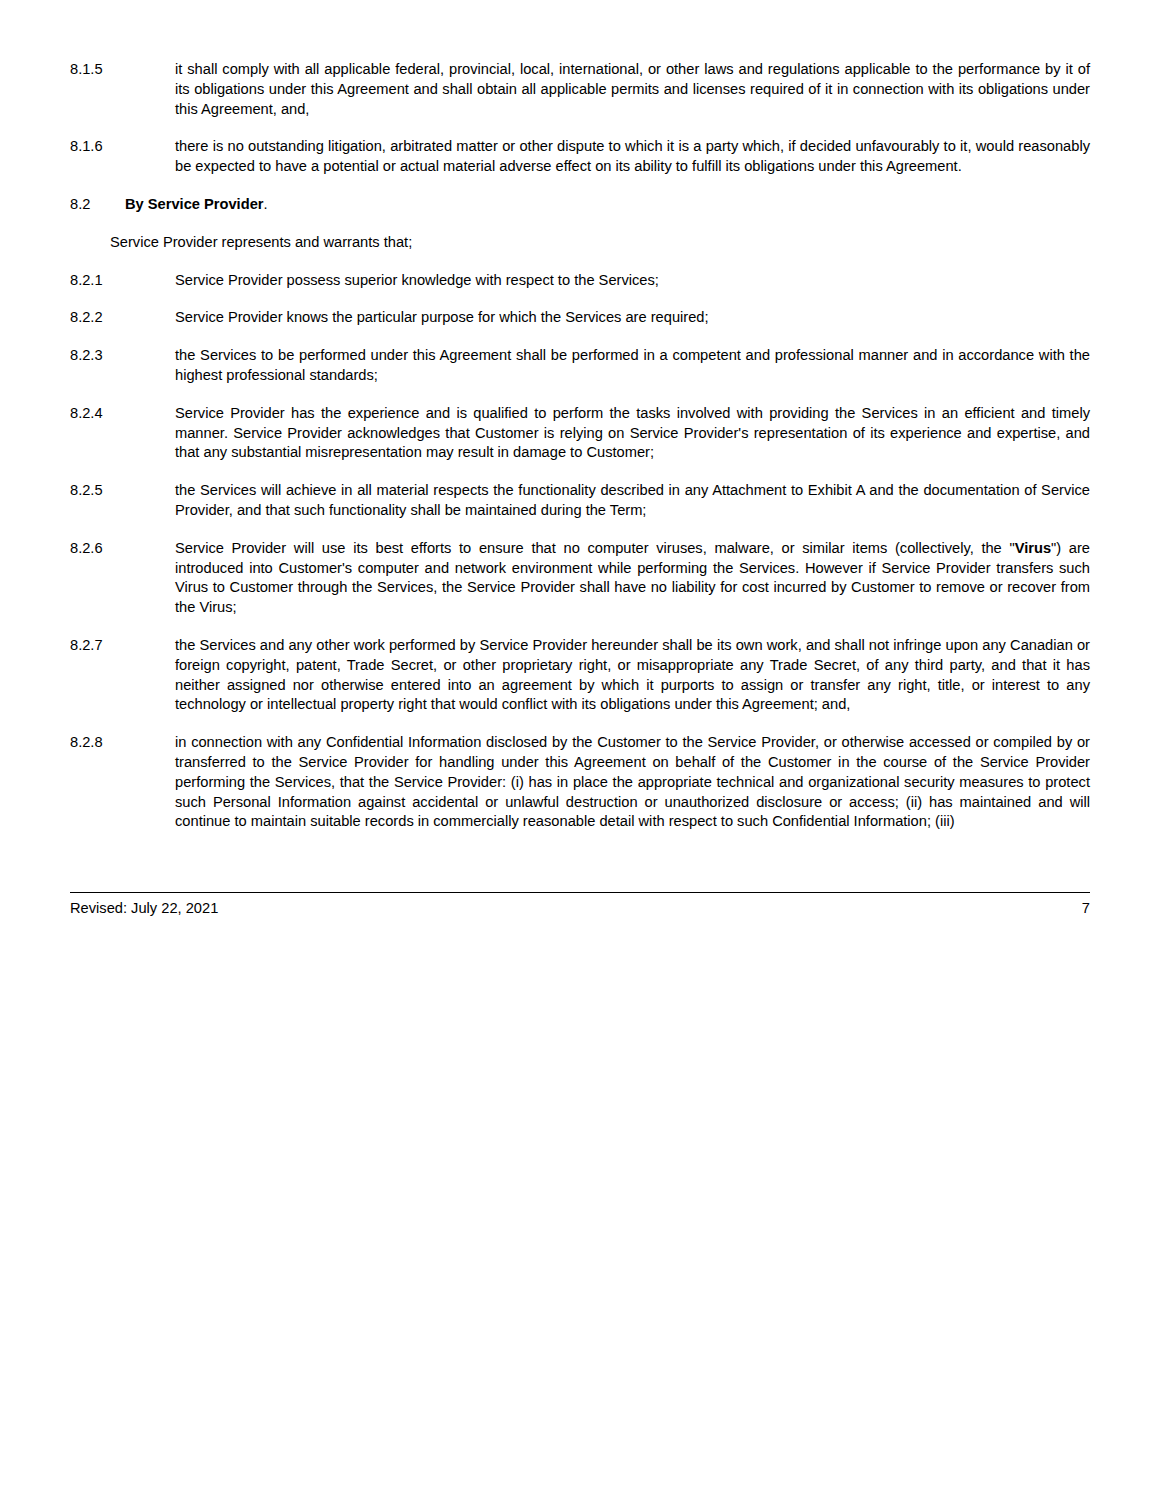8.1.5
it shall comply with all applicable federal, provincial, local, international, or other laws and regulations applicable to the performance by it of its obligations under this Agreement and shall obtain all applicable permits and licenses required of it in connection with its obligations under this Agreement, and,
8.1.6
there is no outstanding litigation, arbitrated matter or other dispute to which it is a party which, if decided unfavourably to it, would reasonably be expected to have a potential or actual material adverse effect on its ability to fulfill its obligations under this Agreement.
8.2
By Service Provider.
Service Provider represents and warrants that;
8.2.1
Service Provider possess superior knowledge with respect to the Services;
8.2.2
Service Provider knows the particular purpose for which the Services are required;
8.2.3
the Services to be performed under this Agreement shall be performed in a competent and professional manner and in accordance with the highest professional standards;
8.2.4
Service Provider has the experience and is qualified to perform the tasks involved with providing the Services in an efficient and timely manner. Service Provider acknowledges that Customer is relying on Service Provider's representation of its experience and expertise, and that any substantial misrepresentation may result in damage to Customer;
8.2.5
the Services will achieve in all material respects the functionality described in any Attachment to Exhibit A and the documentation of Service Provider, and that such functionality shall be maintained during the Term;
8.2.6
Service Provider will use its best efforts to ensure that no computer viruses, malware, or similar items (collectively, the "Virus") are introduced into Customer's computer and network environment while performing the Services. However if Service Provider transfers such Virus to Customer through the Services, the Service Provider shall have no liability for cost incurred by Customer to remove or recover from the Virus;
8.2.7
the Services and any other work performed by Service Provider hereunder shall be its own work, and shall not infringe upon any Canadian or foreign copyright, patent, Trade Secret, or other proprietary right, or misappropriate any Trade Secret, of any third party, and that it has neither assigned nor otherwise entered into an agreement by which it purports to assign or transfer any right, title, or interest to any technology or intellectual property right that would conflict with its obligations under this Agreement; and,
8.2.8
in connection with any Confidential Information disclosed by the Customer to the Service Provider, or otherwise accessed or compiled by or transferred to the Service Provider for handling under this Agreement on behalf of the Customer in the course of the Service Provider performing the Services, that the Service Provider: (i) has in place the appropriate technical and organizational security measures to protect such Personal Information against accidental or unlawful destruction or unauthorized disclosure or access; (ii) has maintained and will continue to maintain suitable records in commercially reasonable detail with respect to such Confidential Information; (iii)
Revised: July 22, 2021 7